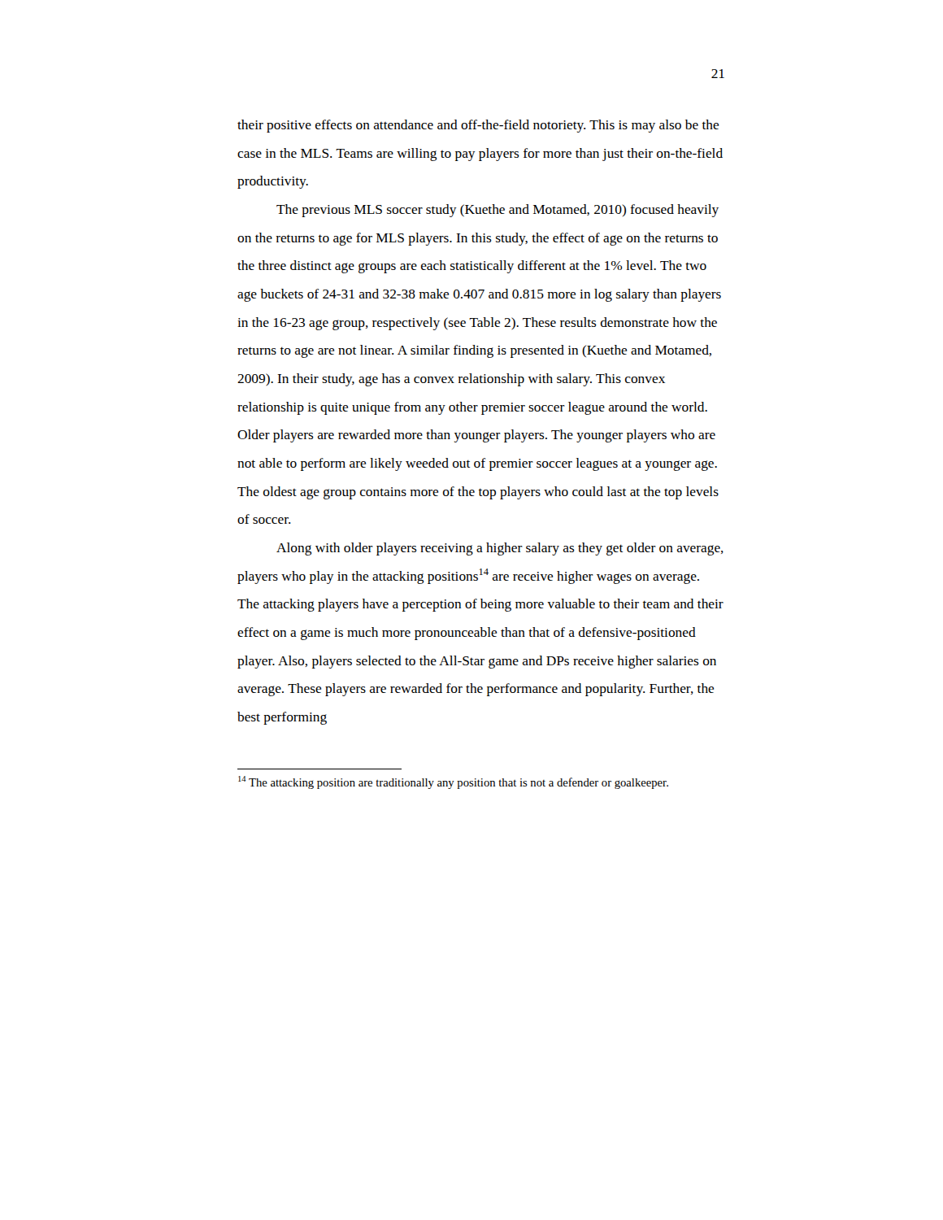21
their positive effects on attendance and off-the-field notoriety. This is may also be the case in the MLS. Teams are willing to pay players for more than just their on-the-field productivity.
The previous MLS soccer study (Kuethe and Motamed, 2010) focused heavily on the returns to age for MLS players. In this study, the effect of age on the returns to the three distinct age groups are each statistically different at the 1% level. The two age buckets of 24-31 and 32-38 make 0.407 and 0.815 more in log salary than players in the 16-23 age group, respectively (see Table 2). These results demonstrate how the returns to age are not linear. A similar finding is presented in (Kuethe and Motamed, 2009). In their study, age has a convex relationship with salary. This convex relationship is quite unique from any other premier soccer league around the world. Older players are rewarded more than younger players. The younger players who are not able to perform are likely weeded out of premier soccer leagues at a younger age. The oldest age group contains more of the top players who could last at the top levels of soccer.
Along with older players receiving a higher salary as they get older on average, players who play in the attacking positions14 are receive higher wages on average. The attacking players have a perception of being more valuable to their team and their effect on a game is much more pronounceable than that of a defensive-positioned player. Also, players selected to the All-Star game and DPs receive higher salaries on average. These players are rewarded for the performance and popularity. Further, the best performing
14 The attacking position are traditionally any position that is not a defender or goalkeeper.